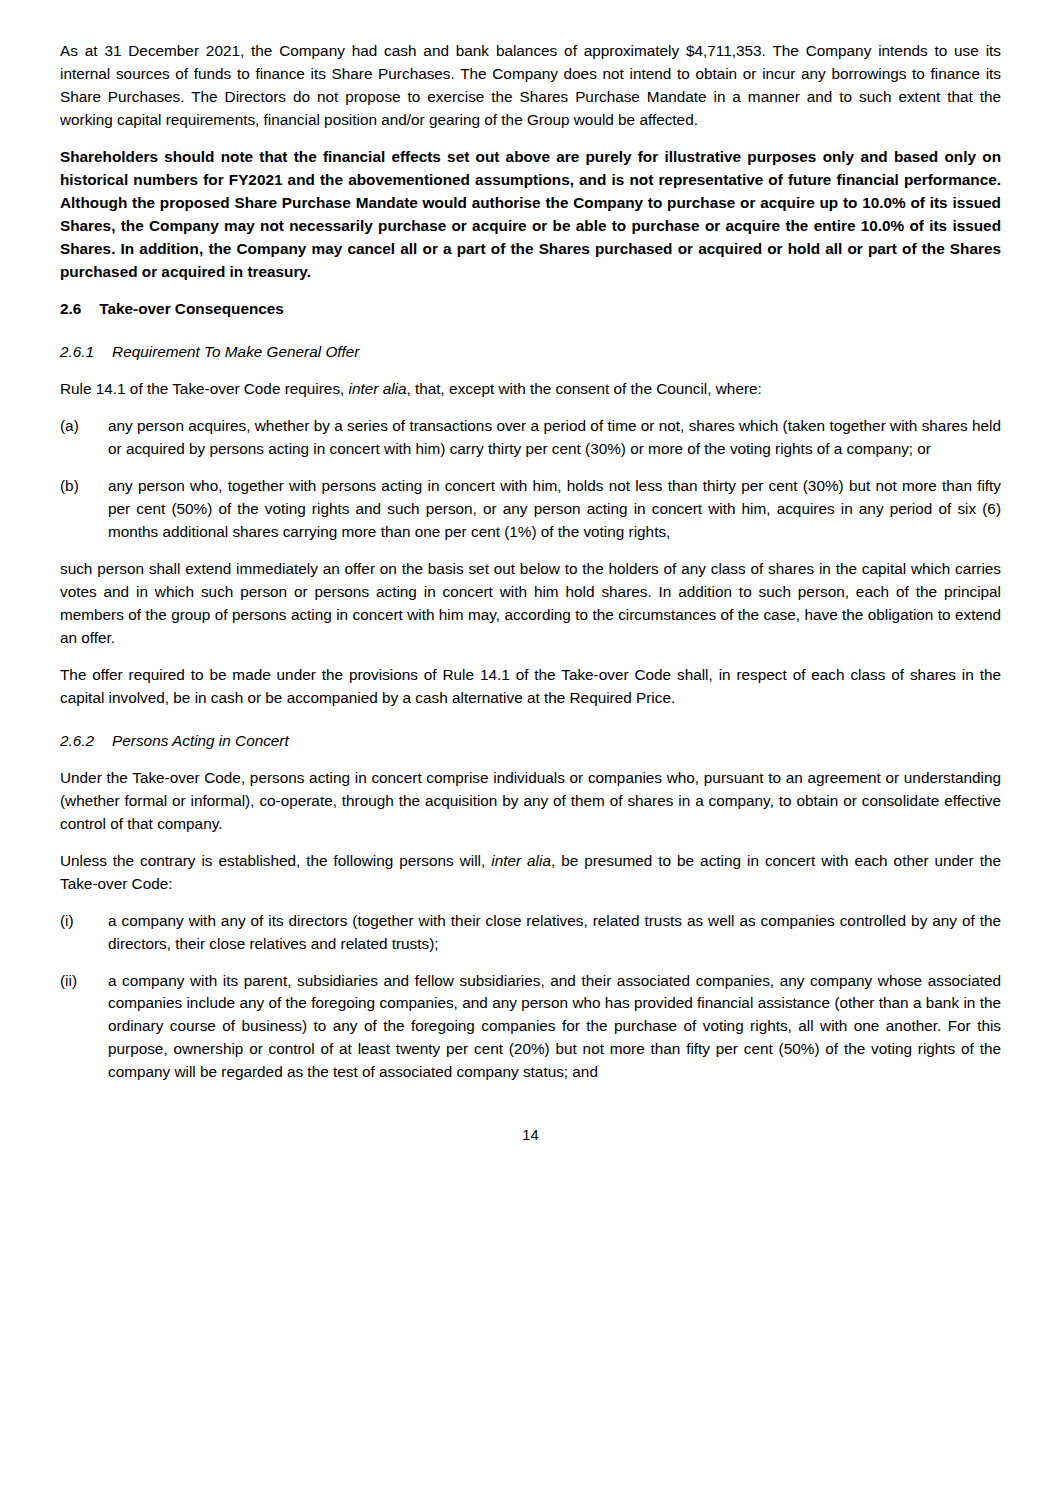As at 31 December 2021, the Company had cash and bank balances of approximately $4,711,353. The Company intends to use its internal sources of funds to finance its Share Purchases. The Company does not intend to obtain or incur any borrowings to finance its Share Purchases. The Directors do not propose to exercise the Shares Purchase Mandate in a manner and to such extent that the working capital requirements, financial position and/or gearing of the Group would be affected.
Shareholders should note that the financial effects set out above are purely for illustrative purposes only and based only on historical numbers for FY2021 and the abovementioned assumptions, and is not representative of future financial performance. Although the proposed Share Purchase Mandate would authorise the Company to purchase or acquire up to 10.0% of its issued Shares, the Company may not necessarily purchase or acquire or be able to purchase or acquire the entire 10.0% of its issued Shares. In addition, the Company may cancel all or a part of the Shares purchased or acquired or hold all or part of the Shares purchased or acquired in treasury.
2.6 Take-over Consequences
2.6.1 Requirement To Make General Offer
Rule 14.1 of the Take-over Code requires, inter alia, that, except with the consent of the Council, where:
(a) any person acquires, whether by a series of transactions over a period of time or not, shares which (taken together with shares held or acquired by persons acting in concert with him) carry thirty per cent (30%) or more of the voting rights of a company; or
(b) any person who, together with persons acting in concert with him, holds not less than thirty per cent (30%) but not more than fifty per cent (50%) of the voting rights and such person, or any person acting in concert with him, acquires in any period of six (6) months additional shares carrying more than one per cent (1%) of the voting rights,
such person shall extend immediately an offer on the basis set out below to the holders of any class of shares in the capital which carries votes and in which such person or persons acting in concert with him hold shares. In addition to such person, each of the principal members of the group of persons acting in concert with him may, according to the circumstances of the case, have the obligation to extend an offer.
The offer required to be made under the provisions of Rule 14.1 of the Take-over Code shall, in respect of each class of shares in the capital involved, be in cash or be accompanied by a cash alternative at the Required Price.
2.6.2 Persons Acting in Concert
Under the Take-over Code, persons acting in concert comprise individuals or companies who, pursuant to an agreement or understanding (whether formal or informal), co-operate, through the acquisition by any of them of shares in a company, to obtain or consolidate effective control of that company.
Unless the contrary is established, the following persons will, inter alia, be presumed to be acting in concert with each other under the Take-over Code:
(i) a company with any of its directors (together with their close relatives, related trusts as well as companies controlled by any of the directors, their close relatives and related trusts);
(ii) a company with its parent, subsidiaries and fellow subsidiaries, and their associated companies, any company whose associated companies include any of the foregoing companies, and any person who has provided financial assistance (other than a bank in the ordinary course of business) to any of the foregoing companies for the purchase of voting rights, all with one another. For this purpose, ownership or control of at least twenty per cent (20%) but not more than fifty per cent (50%) of the voting rights of the company will be regarded as the test of associated company status; and
14